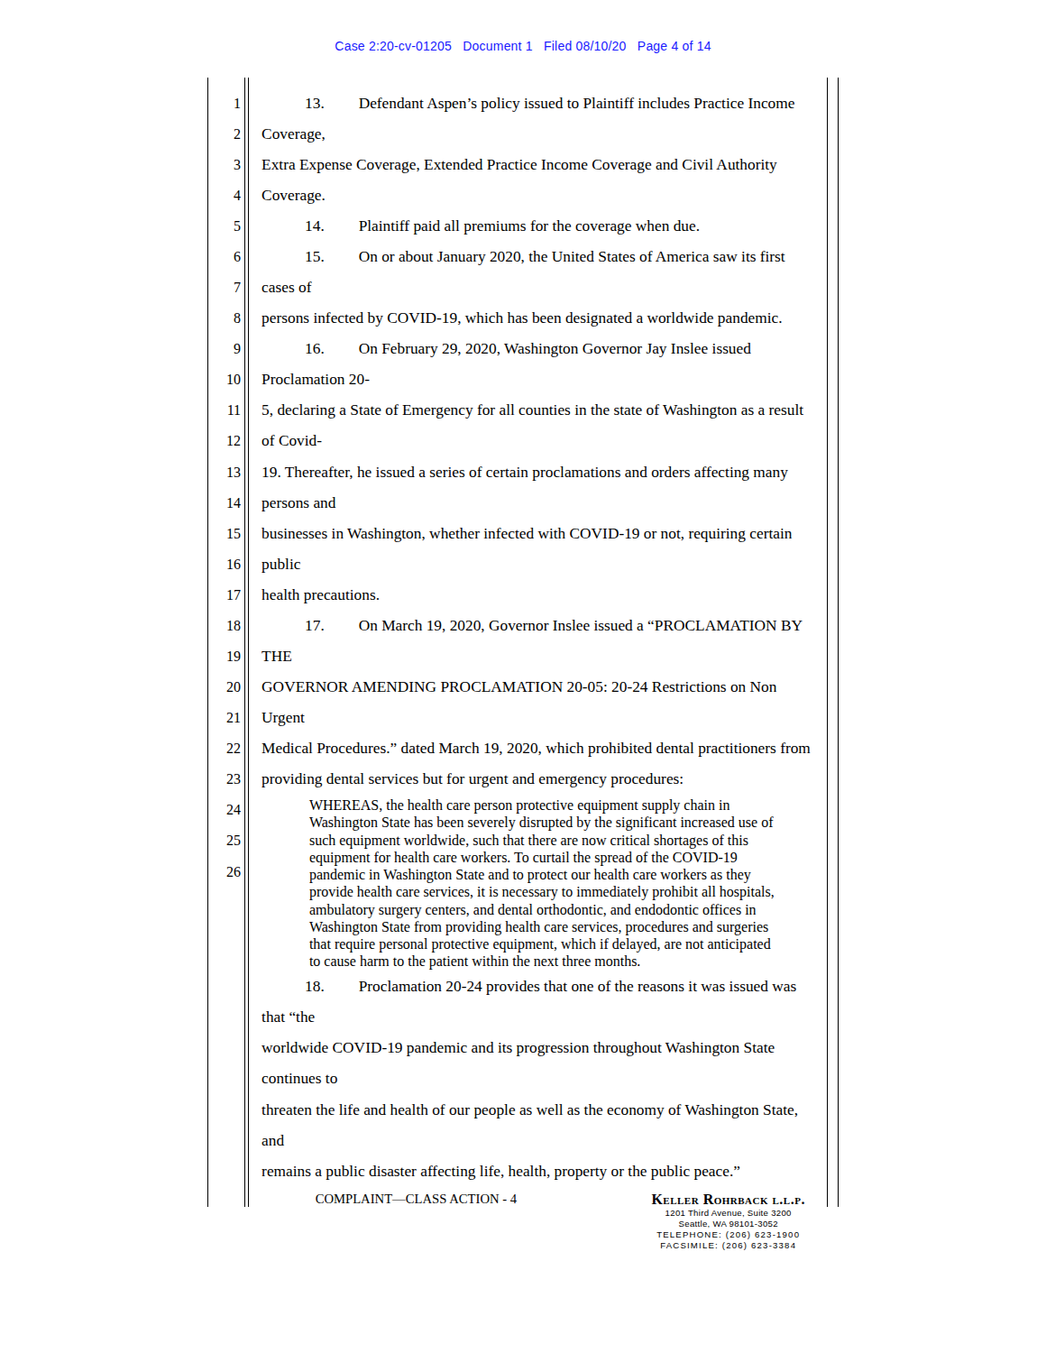Case 2:20-cv-01205 Document 1 Filed 08/10/20 Page 4 of 14
1
2
3
4
5
6
7
8
9
10
11
12
13
14
15
16
17
18
19
20
21
22
23
24
25
26
13. Defendant Aspen’s policy issued to Plaintiff includes Practice Income Coverage,
Extra Expense Coverage, Extended Practice Income Coverage and Civil Authority Coverage.
14. Plaintiff paid all premiums for the coverage when due.
15. On or about January 2020, the United States of America saw its first cases of
persons infected by COVID-19, which has been designated a worldwide pandemic.
16. On February 29, 2020, Washington Governor Jay Inslee issued Proclamation 20-
5, declaring a State of Emergency for all counties in the state of Washington as a result of Covid-
19. Thereafter, he issued a series of certain proclamations and orders affecting many persons and
businesses in Washington, whether infected with COVID-19 or not, requiring certain public
health precautions.
17. On March 19, 2020, Governor Inslee issued a “PROCLAMATION BY THE
GOVERNOR AMENDING PROCLAMATION 20-05: 20-24 Restrictions on Non Urgent
Medical Procedures.” dated March 19, 2020, which prohibited dental practitioners from
providing dental services but for urgent and emergency procedures:
WHEREAS, the health care person protective equipment supply chain in
Washington State has been severely disrupted by the significant increased use of
such equipment worldwide, such that there are now critical shortages of this
equipment for health care workers. To curtail the spread of the COVID-19
pandemic in Washington State and to protect our health care workers as they
provide health care services, it is necessary to immediately prohibit all hospitals,
ambulatory surgery centers, and dental orthodontic, and endodontic offices in
Washington State from providing health care services, procedures and surgeries
that require personal protective equipment, which if delayed, are not anticipated
to cause harm to the patient within the next three months.
18. Proclamation 20-24 provides that one of the reasons it was issued was that “the
worldwide COVID-19 pandemic and its progression throughout Washington State continues to
threaten the life and health of our people as well as the economy of Washington State, and
remains a public disaster affecting life, health, property or the public peace.”
COMPLAINT—CLASS ACTION - 4
Keller Rohrback l.l.p.
1201 Third Avenue, Suite 3200
Seattle, WA 98101-3052
TELEPHONE: (206) 623-1900
FACSIMILE: (206) 623-3384